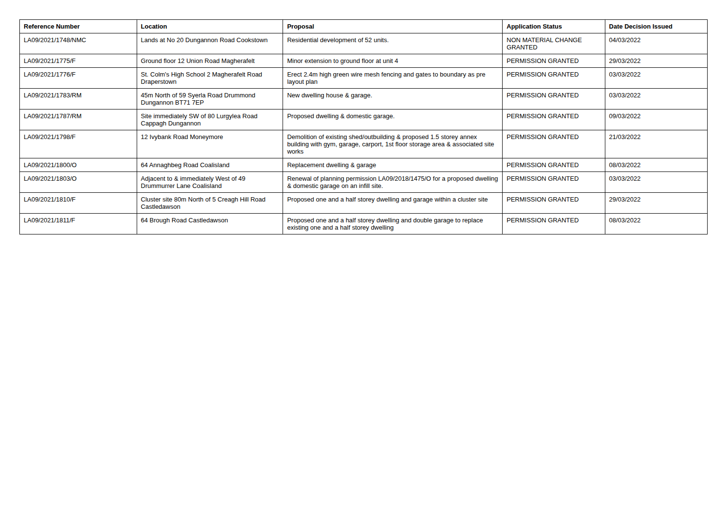| Reference Number | Location | Proposal | Application Status | Date Decision Issued |
| --- | --- | --- | --- | --- |
| LA09/2021/1748/NMC | Lands at No 20 Dungannon Road Cookstown | Residential development of 52 units. | NON MATERIAL CHANGE GRANTED | 04/03/2022 |
| LA09/2021/1775/F | Ground floor 12 Union Road Magherafelt | Minor extension to ground floor at unit 4 | PERMISSION GRANTED | 29/03/2022 |
| LA09/2021/1776/F | St. Colm's High School 2 Magherafelt Road Draperstown | Erect 2.4m high green wire mesh fencing and gates to boundary as pre layout plan | PERMISSION GRANTED | 03/03/2022 |
| LA09/2021/1783/RM | 45m North of 59 Syerla Road Drummond Dungannon BT71 7EP | New dwelling house & garage. | PERMISSION GRANTED | 03/03/2022 |
| LA09/2021/1787/RM | Site immediately SW of 80 Lurgylea Road Cappagh Dungannon | Proposed dwelling & domestic garage. | PERMISSION GRANTED | 09/03/2022 |
| LA09/2021/1798/F | 12 Ivybank Road Moneymore | Demolition of existing shed/outbuilding & proposed 1.5 storey annex building with gym, garage, carport, 1st floor storage area & associated site works | PERMISSION GRANTED | 21/03/2022 |
| LA09/2021/1800/O | 64 Annaghbeg Road Coalisland | Replacement dwelling & garage | PERMISSION GRANTED | 08/03/2022 |
| LA09/2021/1803/O | Adjacent to & immediately West of 49 Drummurrer Lane Coalisland | Renewal of planning permission LA09/2018/1475/O for a proposed dwelling & domestic garage on an infill site. | PERMISSION GRANTED | 03/03/2022 |
| LA09/2021/1810/F | Cluster site 80m North of 5 Creagh Hill Road Castledawson | Proposed one and a half storey dwelling and garage within a cluster site | PERMISSION GRANTED | 29/03/2022 |
| LA09/2021/1811/F | 64 Brough Road Castledawson | Proposed one and a half storey dwelling and double garage to replace existing one and a half storey dwelling | PERMISSION GRANTED | 08/03/2022 |